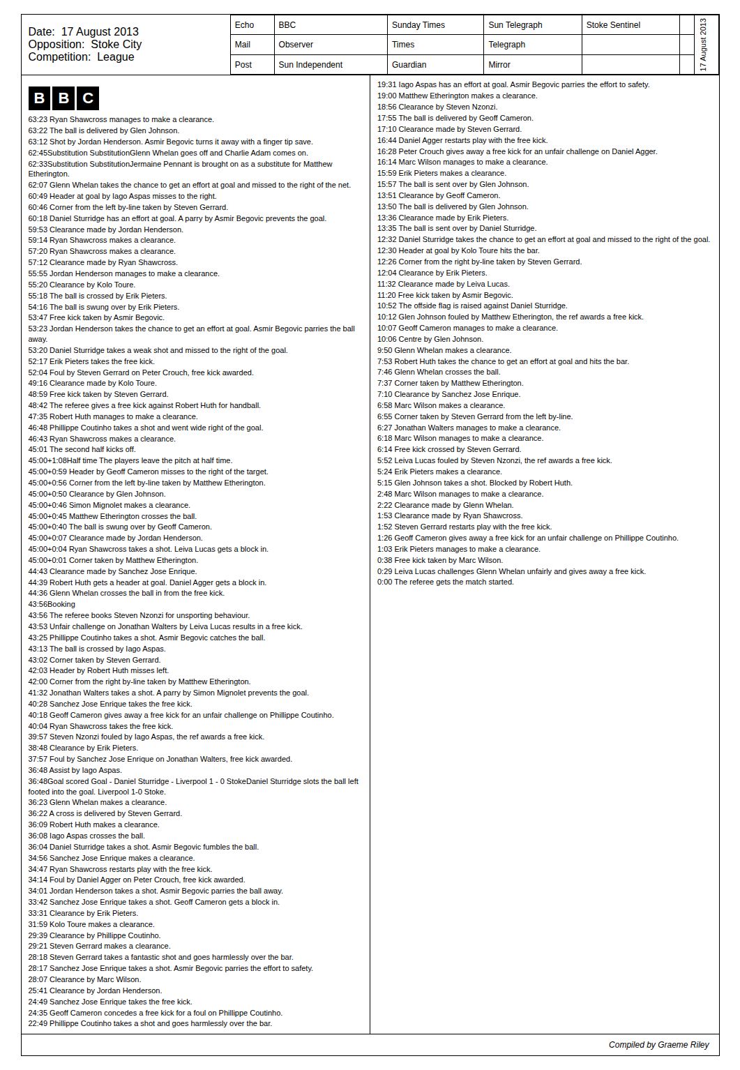| Date: 17 August 2013 Opposition: Stoke City Competition: League | Echo | BBC | Sunday Times | Sun Telegraph | Stoke Sentinel | | 17 August 2013 |
| Mail | Observer | Times | Telegraph | | |
| Post | Sun Independent | Guardian | Mirror | | |
BBC
63:23 Ryan Shawcross manages to make a clearance.
63:22 The ball is delivered by Glen Johnson.
63:12 Shot by Jordan Henderson. Asmir Begovic turns it away with a finger tip save.
62:45Substitution SubstitutionGlenn Whelan goes off and Charlie Adam comes on.
62:33Substitution SubstitutionJermaine Pennant is brought on as a substitute for Matthew Etherington.
62:07 Glenn Whelan takes the chance to get an effort at goal and missed to the right of the net.
60:49 Header at goal by Iago Aspas misses to the right.
60:46 Corner from the left by-line taken by Steven Gerrard.
60:18 Daniel Sturridge has an effort at goal. A parry by Asmir Begovic prevents the goal.
59:53 Clearance made by Jordan Henderson.
59:14 Ryan Shawcross makes a clearance.
57:20 Ryan Shawcross makes a clearance.
57:12 Clearance made by Ryan Shawcross.
55:55 Jordan Henderson manages to make a clearance.
55:20 Clearance by Kolo Toure.
55:18 The ball is crossed by Erik Pieters.
54:16 The ball is swung over by Erik Pieters.
53:47 Free kick taken by Asmir Begovic.
53:23 Jordan Henderson takes the chance to get an effort at goal. Asmir Begovic parries the ball away.
53:20 Daniel Sturridge takes a weak shot and missed to the right of the goal.
52:17 Erik Pieters takes the free kick.
52:04 Foul by Steven Gerrard on Peter Crouch, free kick awarded.
49:16 Clearance made by Kolo Toure.
48:59 Free kick taken by Steven Gerrard.
48:42 The referee gives a free kick against Robert Huth for handball.
47:35 Robert Huth manages to make a clearance.
46:48 Phillippe Coutinho takes a shot and went wide right of the goal.
46:43 Ryan Shawcross makes a clearance.
45:01 The second half kicks off.
45:00+1:08Half time The players leave the pitch at half time.
45:00+0:59 Header by Geoff Cameron misses to the right of the target.
45:00+0:56 Corner from the left by-line taken by Matthew Etherington.
45:00+0:50 Clearance by Glen Johnson.
45:00+0:46 Simon Mignolet makes a clearance.
45:00+0:45 Matthew Etherington crosses the ball.
45:00+0:40 The ball is swung over by Geoff Cameron.
45:00+0:07 Clearance made by Jordan Henderson.
45:00+0:04 Ryan Shawcross takes a shot. Leiva Lucas gets a block in.
45:00+0:01 Corner taken by Matthew Etherington.
44:43 Clearance made by Sanchez Jose Enrique.
44:39 Robert Huth gets a header at goal. Daniel Agger gets a block in.
44:36 Glenn Whelan crosses the ball in from the free kick.
43:56Booking
43:56 The referee books Steven Nzonzi for unsporting behaviour.
43:53 Unfair challenge on Jonathan Walters by Leiva Lucas results in a free kick.
43:25 Phillippe Coutinho takes a shot. Asmir Begovic catches the ball.
43:13 The ball is crossed by Iago Aspas.
43:02 Corner taken by Steven Gerrard.
42:03 Header by Robert Huth misses left.
42:00 Corner from the right by-line taken by Matthew Etherington.
41:32 Jonathan Walters takes a shot. A parry by Simon Mignolet prevents the goal.
40:28 Sanchez Jose Enrique takes the free kick.
40:18 Geoff Cameron gives away a free kick for an unfair challenge on Phillippe Coutinho.
40:04 Ryan Shawcross takes the free kick.
39:57 Steven Nzonzi fouled by Iago Aspas, the ref awards a free kick.
38:48 Clearance by Erik Pieters.
37:57 Foul by Sanchez Jose Enrique on Jonathan Walters, free kick awarded.
36:48 Assist by Iago Aspas.
36:48Goal scored Goal - Daniel Sturridge - Liverpool 1 - 0 StokeDaniel Sturridge slots the ball left footed into the goal. Liverpool 1-0 Stoke.
36:23 Glenn Whelan makes a clearance.
36:22 A cross is delivered by Steven Gerrard.
36:09 Robert Huth makes a clearance.
36:08 Iago Aspas crosses the ball.
36:04 Daniel Sturridge takes a shot. Asmir Begovic fumbles the ball.
34:56 Sanchez Jose Enrique makes a clearance.
34:47 Ryan Shawcross restarts play with the free kick.
34:14 Foul by Daniel Agger on Peter Crouch, free kick awarded.
34:01 Jordan Henderson takes a shot. Asmir Begovic parries the ball away.
33:42 Sanchez Jose Enrique takes a shot. Geoff Cameron gets a block in.
33:31 Clearance by Erik Pieters.
31:59 Kolo Toure makes a clearance.
29:39 Clearance by Phillippe Coutinho.
29:21 Steven Gerrard makes a clearance.
28:18 Steven Gerrard takes a fantastic shot and goes harmlessly over the bar.
28:17 Sanchez Jose Enrique takes a shot. Asmir Begovic parries the effort to safety.
28:07 Clearance by Marc Wilson.
25:41 Clearance by Jordan Henderson.
24:49 Sanchez Jose Enrique takes the free kick.
24:35 Geoff Cameron concedes a free kick for a foul on Phillippe Coutinho.
22:49 Phillippe Coutinho takes a shot and goes harmlessly over the bar.
19:31 Iago Aspas has an effort at goal. Asmir Begovic parries the effort to safety.
19:00 Matthew Etherington makes a clearance.
18:56 Clearance by Steven Nzonzi.
17:55 The ball is delivered by Geoff Cameron.
17:10 Clearance made by Steven Gerrard.
16:44 Daniel Agger restarts play with the free kick.
16:28 Peter Crouch gives away a free kick for an unfair challenge on Daniel Agger.
16:14 Marc Wilson manages to make a clearance.
15:59 Erik Pieters makes a clearance.
15:57 The ball is sent over by Glen Johnson.
13:51 Clearance by Geoff Cameron.
13:50 The ball is delivered by Glen Johnson.
13:36 Clearance made by Erik Pieters.
13:35 The ball is sent over by Daniel Sturridge.
12:32 Daniel Sturridge takes the chance to get an effort at goal and missed to the right of the goal.
12:30 Header at goal by Kolo Toure hits the bar.
12:26 Corner from the right by-line taken by Steven Gerrard.
12:04 Clearance by Erik Pieters.
11:32 Clearance made by Leiva Lucas.
11:20 Free kick taken by Asmir Begovic.
10:52 The offside flag is raised against Daniel Sturridge.
10:12 Glen Johnson fouled by Matthew Etherington, the ref awards a free kick.
10:07 Geoff Cameron manages to make a clearance.
10:06 Centre by Glen Johnson.
9:50 Glenn Whelan makes a clearance.
7:53 Robert Huth takes the chance to get an effort at goal and hits the bar.
7:46 Glenn Whelan crosses the ball.
7:37 Corner taken by Matthew Etherington.
7:10 Clearance by Sanchez Jose Enrique.
6:58 Marc Wilson makes a clearance.
6:55 Corner taken by Steven Gerrard from the left by-line.
6:27 Jonathan Walters manages to make a clearance.
6:18 Marc Wilson manages to make a clearance.
6:14 Free kick crossed by Steven Gerrard.
5:52 Leiva Lucas fouled by Steven Nzonzi, the ref awards a free kick.
5:24 Erik Pieters makes a clearance.
5:15 Glen Johnson takes a shot. Blocked by Robert Huth.
2:48 Marc Wilson manages to make a clearance.
2:22 Clearance made by Glenn Whelan.
1:53 Clearance made by Ryan Shawcross.
1:52 Steven Gerrard restarts play with the free kick.
1:26 Geoff Cameron gives away a free kick for an unfair challenge on Phillippe Coutinho.
1:03 Erik Pieters manages to make a clearance.
0:38 Free kick taken by Marc Wilson.
0:29 Leiva Lucas challenges Glenn Whelan unfairly and gives away a free kick.
0:00 The referee gets the match started.
Compiled by Graeme Riley